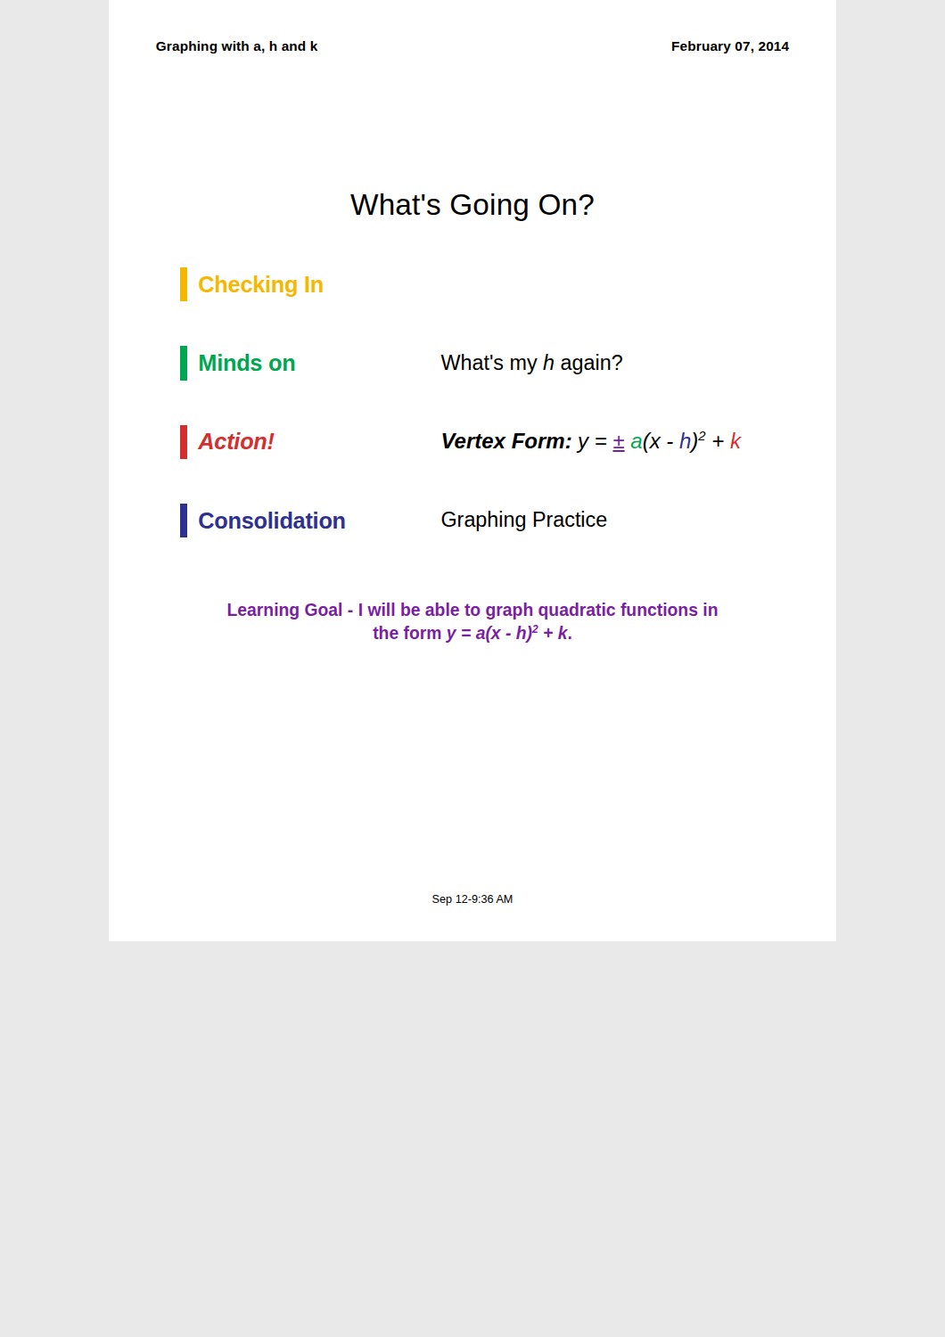Graphing with a, h and k February 07, 2014
What's Going On?
Checking In
Minds on
What's my h again?
Action!
Vertex Form: y = ± a(x - h)2 + k
Consolidation
Graphing Practice
Learning Goal - I will be able to graph quadratic functions in
the form y = a(x - h)2 + k.
Sep 12-9:36 AM